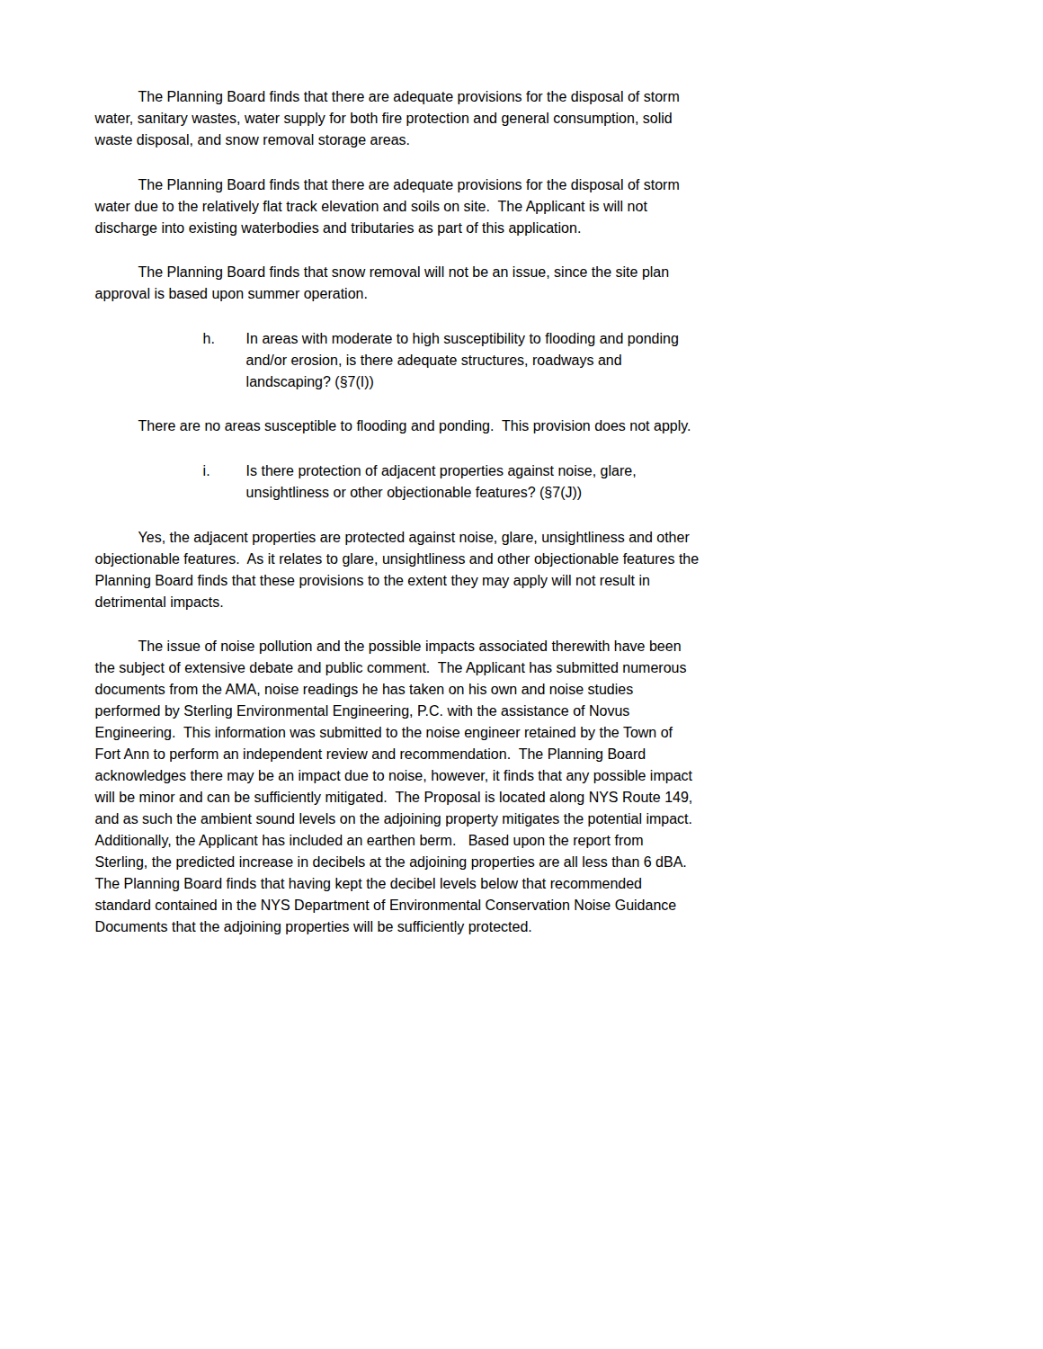The Planning Board finds that there are adequate provisions for the disposal of storm water, sanitary wastes, water supply for both fire protection and general consumption, solid waste disposal, and snow removal storage areas.
The Planning Board finds that there are adequate provisions for the disposal of storm water due to the relatively flat track elevation and soils on site. The Applicant is will not discharge into existing waterbodies and tributaries as part of this application.
The Planning Board finds that snow removal will not be an issue, since the site plan approval is based upon summer operation.
h. In areas with moderate to high susceptibility to flooding and ponding and/or erosion, is there adequate structures, roadways and landscaping? (§7(I))
There are no areas susceptible to flooding and ponding. This provision does not apply.
i. Is there protection of adjacent properties against noise, glare, unsightliness or other objectionable features? (§7(J))
Yes, the adjacent properties are protected against noise, glare, unsightliness and other objectionable features. As it relates to glare, unsightliness and other objectionable features the Planning Board finds that these provisions to the extent they may apply will not result in detrimental impacts.
The issue of noise pollution and the possible impacts associated therewith have been the subject of extensive debate and public comment. The Applicant has submitted numerous documents from the AMA, noise readings he has taken on his own and noise studies performed by Sterling Environmental Engineering, P.C. with the assistance of Novus Engineering. This information was submitted to the noise engineer retained by the Town of Fort Ann to perform an independent review and recommendation. The Planning Board acknowledges there may be an impact due to noise, however, it finds that any possible impact will be minor and can be sufficiently mitigated. The Proposal is located along NYS Route 149, and as such the ambient sound levels on the adjoining property mitigates the potential impact. Additionally, the Applicant has included an earthen berm. Based upon the report from Sterling, the predicted increase in decibels at the adjoining properties are all less than 6 dBA. The Planning Board finds that having kept the decibel levels below that recommended standard contained in the NYS Department of Environmental Conservation Noise Guidance Documents that the adjoining properties will be sufficiently protected.